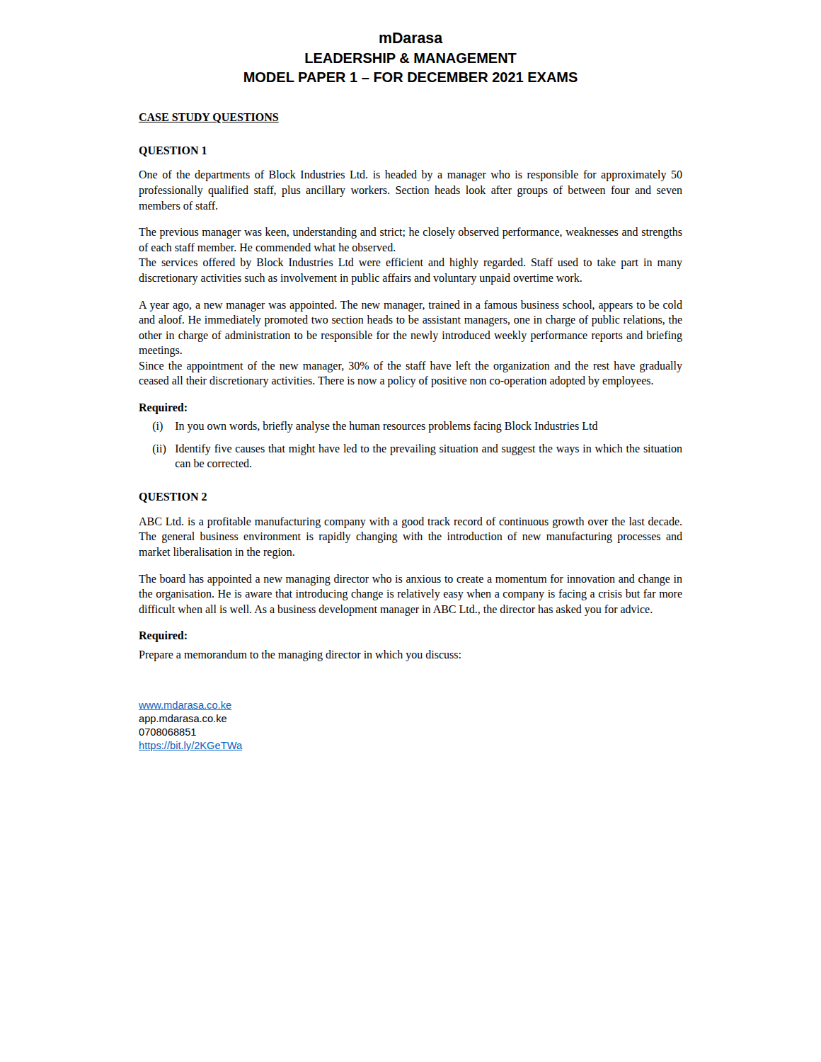mDarasa
LEADERSHIP & MANAGEMENT
MODEL PAPER 1 – FOR DECEMBER 2021 EXAMS
CASE STUDY QUESTIONS
QUESTION 1
One of the departments of Block Industries Ltd. is headed by a manager who is responsible for approximately 50 professionally qualified staff, plus ancillary workers. Section heads look after groups of between four and seven members of staff.
The previous manager was keen, understanding and strict; he closely observed performance, weaknesses and strengths of each staff member. He commended what he observed.
The services offered by Block Industries Ltd were efficient and highly regarded. Staff used to take part in many discretionary activities such as involvement in public affairs and voluntary unpaid overtime work.
A year ago, a new manager was appointed. The new manager, trained in a famous business school, appears to be cold and aloof. He immediately promoted two section heads to be assistant managers, one in charge of public relations, the other in charge of administration to be responsible for the newly introduced weekly performance reports and briefing meetings.
Since the appointment of the new manager, 30% of the staff have left the organization and the rest have gradually ceased all their discretionary activities. There is now a policy of positive non co-operation adopted by employees.
Required:
(i) In you own words, briefly analyse the human resources problems facing Block Industries Ltd
(ii) Identify five causes that might have led to the prevailing situation and suggest the ways in which the situation can be corrected.
QUESTION 2
ABC Ltd. is a profitable manufacturing company with a good track record of continuous growth over the last decade. The general business environment is rapidly changing with the introduction of new manufacturing processes and market liberalisation in the region.
The board has appointed a new managing director who is anxious to create a momentum for innovation and change in the organisation. He is aware that introducing change is relatively easy when a company is facing a crisis but far more difficult when all is well. As a business development manager in ABC Ltd., the director has asked you for advice.
Required:
Prepare a memorandum to the managing director in which you discuss:
www.mdarasa.co.ke
app.mdarasa.co.ke
0708068851
https://bit.ly/2KGeTWa